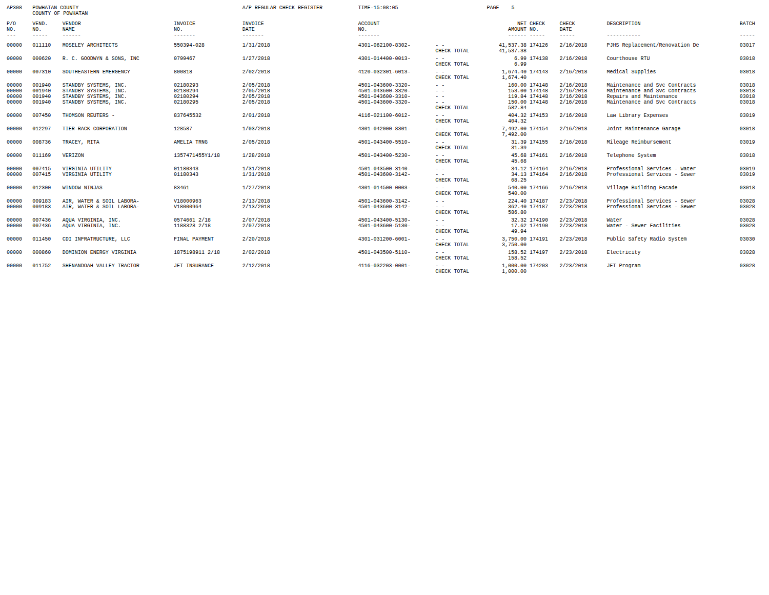| AP308 | POWHATAN COUNTY | A/P REGULAR CHECK REGISTER | TIME-15:08:05 | | PAGE 5 | | | | |
| | COUNTY OF POWHATAN | | | | | | | | | |
| P/O | VEND. | VENDOR | INVOICE | INVOICE | ACCOUNT | | NET | CHECK | CHECK | | DESCRIPTION | BATCH |
| NO. | NO. | NAME | NO. | DATE | NO. | | AMOUNT | NO. | DATE | | | |
| --- | ----- | ------ | ------- | ------- | ------- | | ------ | ----- | ----- | | ----------- | ----- |
| 00000 | 011110 | MOSELEY ARCHITECTS | 550394-028 | 1/31/2018 | 4301-062100-8302- | - - | 41,537.38 | 174126 | 2/16/2018 | | PJHS Replacement/Renovation De | 03017 |
| | | | | | | CHECK TOTAL | 41,537.38 | | | | | |
| 00000 | 000620 | R. C. GOODWYN & SONS, INC | 0799467 | 1/27/2018 | 4301-014400-0013- | - - | 6.99 | 174138 | 2/16/2018 | | Courthouse RTU | 03018 |
| | | | | | | CHECK TOTAL | 6.99 | | | | | |
| 00000 | 007310 | SOUTHEASTERN EMERGENCY | 800818 | 2/02/2018 | 4120-032301-6013- | - - | 1,674.40 | 174143 | 2/16/2018 | | Medical Supplies | 03018 |
| | | | | | | CHECK TOTAL | 1,674.40 | | | | | |
| 00000 | 001940 | STANDBY SYSTEMS, INC. | 02180293 | 2/05/2018 | 4501-043600-3320- | - - | 160.00 | 174148 | 2/16/2018 | | Maintenance and Svc Contracts | 03018 |
| 00000 | 001940 | STANDBY SYSTEMS, INC. | 02180294 | 2/05/2018 | 4501-043600-3320- | - - | 153.00 | 174148 | 2/16/2018 | | Maintenance and Svc Contracts | 03018 |
| 00000 | 001940 | STANDBY SYSTEMS, INC. | 02180294 | 2/05/2018 | 4501-043600-3310- | - - | 119.84 | 174148 | 2/16/2018 | | Repairs and Maintenance | 03018 |
| 00000 | 001940 | STANDBY SYSTEMS, INC. | 02180295 | 2/05/2018 | 4501-043600-3320- | - - | 150.00 | 174148 | 2/16/2018 | | Maintenance and Svc Contracts | 03018 |
| | | | | | | CHECK TOTAL | 582.84 | | | | | |
| 00000 | 007450 | THOMSON REUTERS - | 837645532 | 2/01/2018 | 4116-021100-6012- | - - | 404.32 | 174153 | 2/16/2018 | | Law Library Expenses | 03019 |
| | | | | | | CHECK TOTAL | 404.32 | | | | | |
| 00000 | 012297 | TIER-RACK CORPORATION | 128587 | 1/03/2018 | 4301-042000-8301- | - - | 7,492.00 | 174154 | 2/16/2018 | | Joint Maintenance Garage | 03018 |
| | | | | | | CHECK TOTAL | 7,492.00 | | | | | |
| 00000 | 008736 | TRACEY, RITA | AMELIA TRNG | 2/05/2018 | 4501-043400-5510- | - - | 31.39 | 174155 | 2/16/2018 | | Mileage Reimbursement | 03019 |
| | | | | | | CHECK TOTAL | 31.39 | | | | | |
| 00000 | 011169 | VERIZON | 1357471455Y1/18 | 1/28/2018 | 4501-043400-5230- | - - | 45.68 | 174161 | 2/16/2018 | | Telephone System | 03018 |
| | | | | | | CHECK TOTAL | 45.68 | | | | | |
| 00000 | 007415 | VIRGINIA UTILITY | 01180343 | 1/31/2018 | 4501-043500-3140- | - - | 34.12 | 174164 | 2/16/2018 | | Professional Services - Water | 03019 |
| 00000 | 007415 | VIRGINIA UTILITY | 01180343 | 1/31/2018 | 4501-043600-3142- | - - | 34.13 | 174164 | 2/16/2018 | | Professional Services - Sewer | 03019 |
| | | | | | | CHECK TOTAL | 68.25 | | | | | |
| 00000 | 012300 | WINDOW NINJAS | 83461 | 1/27/2018 | 4301-014500-0003- | - - | 540.00 | 174166 | 2/16/2018 | | Village Building Facade | 03018 |
| | | | | | | CHECK TOTAL | 540.00 | | | | | |
| 00000 | 009183 | AIR, WATER & SOIL LABORA- | V18000963 | 2/13/2018 | 4501-043600-3142- | - - | 224.40 | 174187 | 2/23/2018 | | Professional Services - Sewer | 03028 |
| 00000 | 009183 | AIR, WATER & SOIL LABORA- | V18000964 | 2/13/2018 | 4501-043600-3142- | - - | 362.40 | 174187 | 2/23/2018 | | Professional Services - Sewer | 03028 |
| | | | | | | CHECK TOTAL | 586.80 | | | | | |
| 00000 | 007436 | AQUA VIRGINIA, INC. | 0574661 2/18 | 2/07/2018 | 4501-043400-5130- | - - | 32.32 | 174190 | 2/23/2018 | | Water | 03028 |
| 00000 | 007436 | AQUA VIRGINIA, INC. | 1188328 2/18 | 2/07/2018 | 4501-043600-5130- | - - | 17.62 | 174190 | 2/23/2018 | | Water - Sewer Facilities | 03028 |
| | | | | | | CHECK TOTAL | 49.94 | | | | | |
| 00000 | 011450 | CDI INFRATRUCTURE, LLC | FINAL PAYMENT | 2/20/2018 | 4301-031200-6001- | - - | 3,750.00 | 174191 | 2/23/2018 | | Public Safety Radio System | 03030 |
| | | | | | | CHECK TOTAL | 3,750.00 | | | | | |
| 00000 | 000860 | DOMINION ENERGY VIRGINIA | 1875198911 2/18 | 2/02/2018 | 4501-043500-5110- | - - | 158.52 | 174197 | 2/23/2018 | | Electricity | 03028 |
| | | | | | | CHECK TOTAL | 158.52 | | | | | |
| 00000 | 011752 | SHENANDOAH VALLEY TRACTOR | JET INSURANCE | 2/12/2018 | 4116-032203-0001- | - - | 1,000.00 | 174203 | 2/23/2018 | | JET Program | 03028 |
| | | | | | | CHECK TOTAL | 1,000.00 | | | | | |